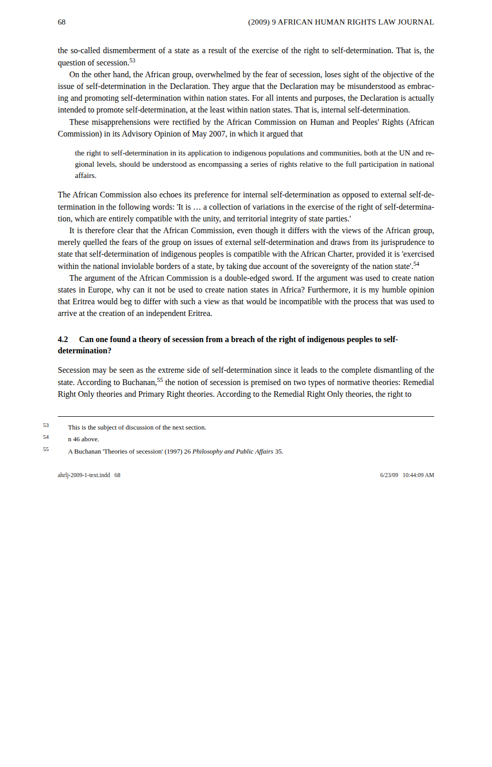68 (2009) 9 African Human Rights Law Journal
the so-called dismemberment of a state as a result of the exercise of the right to self-determination. That is, the question of secession.53
On the other hand, the African group, overwhelmed by the fear of secession, loses sight of the objective of the issue of self-determination in the Declaration. They argue that the Declaration may be misunderstood as embracing and promoting self-determination within nation states. For all intents and purposes, the Declaration is actually intended to promote self-determination, at the least within nation states. That is, internal self-determination.
These misapprehensions were rectified by the African Commission on Human and Peoples' Rights (African Commission) in its Advisory Opinion of May 2007, in which it argued that
the right to self-determination in its application to indigenous populations and communities, both at the UN and regional levels, should be understood as encompassing a series of rights relative to the full participation in national affairs.
The African Commission also echoes its preference for internal self-determination as opposed to external self-determination in the following words: 'It is … a collection of variations in the exercise of the right of self-determination, which are entirely compatible with the unity, and territorial integrity of state parties.'
It is therefore clear that the African Commission, even though it differs with the views of the African group, merely quelled the fears of the group on issues of external self-determination and draws from its jurisprudence to state that self-determination of indigenous peoples is compatible with the African Charter, provided it is 'exercised within the national inviolable borders of a state, by taking due account of the sovereignty of the nation state'.54
The argument of the African Commission is a double-edged sword. If the argument was used to create nation states in Europe, why can it not be used to create nation states in Africa? Furthermore, it is my humble opinion that Eritrea would beg to differ with such a view as that would be incompatible with the process that was used to arrive at the creation of an independent Eritrea.
4.2 Can one found a theory of secession from a breach of the right of indigenous peoples to self-determination?
Secession may be seen as the extreme side of self-determination since it leads to the complete dismantling of the state. According to Buchanan,55 the notion of secession is premised on two types of normative theories: Remedial Right Only theories and Primary Right theories. According to the Remedial Right Only theories, the right to
53 This is the subject of discussion of the next section.
54n 46 above.
55 A Buchanan 'Theories of secession' (1997) 26 Philosophy and Public Affairs 35.
ahrlj-2009-1-text.indd 68 6/23/09 10:44:09 AM